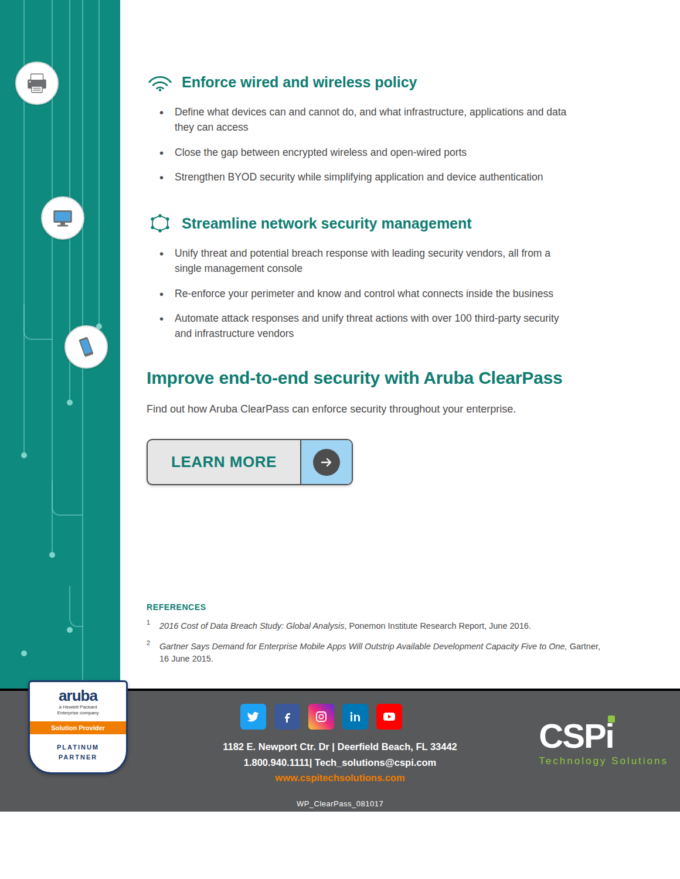Enforce wired and wireless policy
Define what devices can and cannot do, and what infrastructure, applications and data they can access
Close the gap between encrypted wireless and open-wired ports
Strengthen BYOD security while simplifying application and device authentication
Streamline network security management
Unify threat and potential breach response with leading security vendors, all from a single management console
Re-enforce your perimeter and know and control what connects inside the business
Automate attack responses and unify threat actions with over 100 third-party security and infrastructure vendors
Improve end-to-end security with Aruba ClearPass
Find out how Aruba ClearPass can enforce security throughout your enterprise.
LEARN MORE
REFERENCES
2016 Cost of Data Breach Study: Global Analysis, Ponemon Institute Research Report, June 2016.
Gartner Says Demand for Enterprise Mobile Apps Will Outstrip Available Development Capacity Five to One, Gartner, 16 June 2015.
aruba
a Hewlett Packard
Enterprise company
Solution Provider
PLATINUM
PARTNER
1182 E. Newport Ctr. Dr | Deerfield Beach, FL 33442
1.800.940.1111| Tech_solutions@cspi.com
www.cspitechsolutions.com
CSPi
Technology Solutions
WP_ClearPass_081017